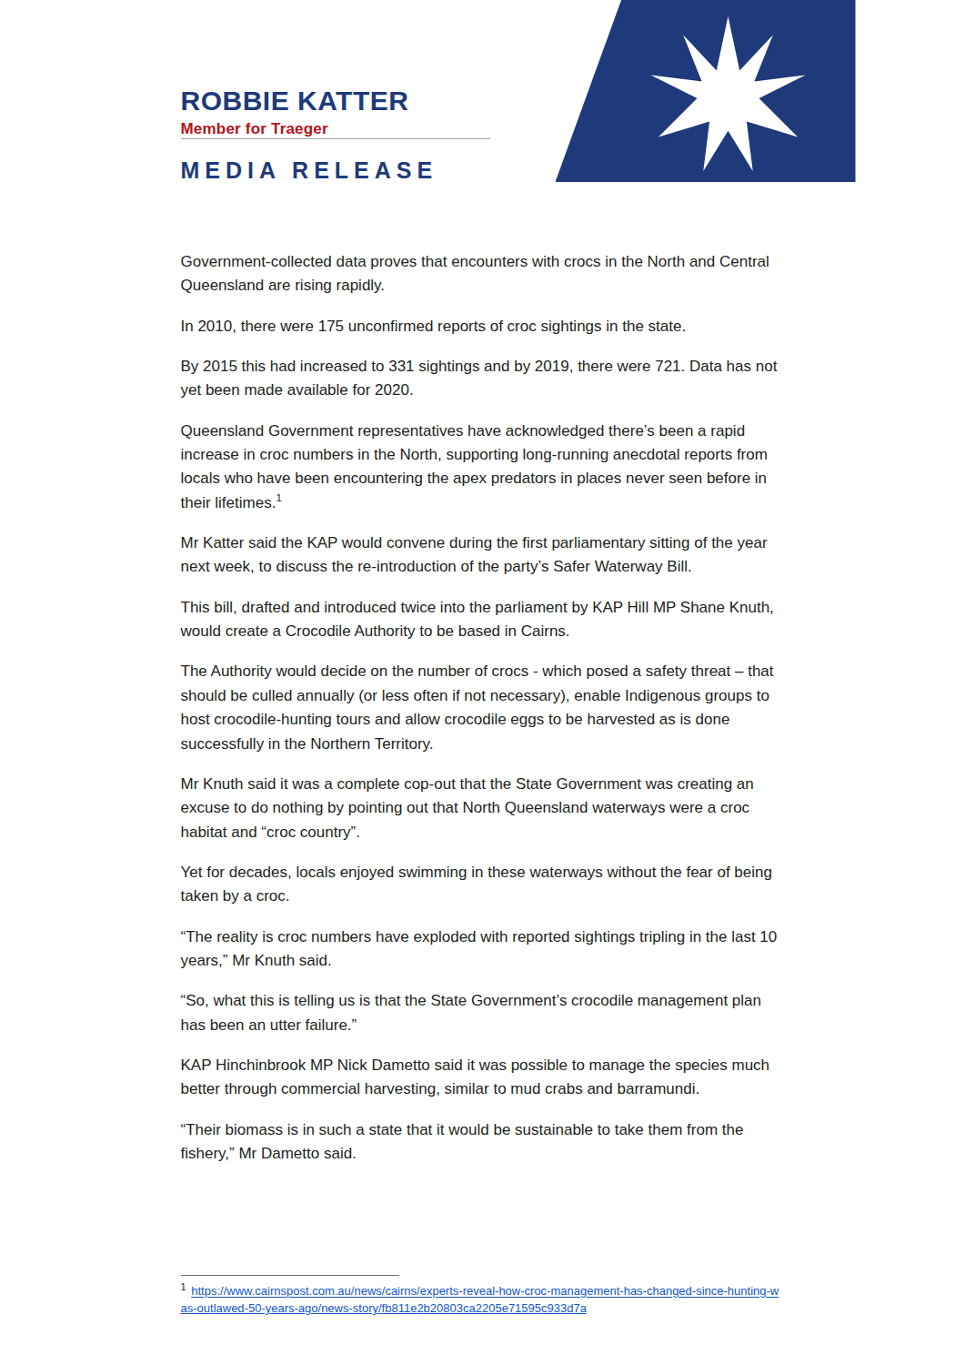ROBBIE KATTER
Member for Traeger
MEDIA RELEASE
Government-collected data proves that encounters with crocs in the North and Central Queensland are rising rapidly.
In 2010, there were 175 unconfirmed reports of croc sightings in the state.
By 2015 this had increased to 331 sightings and by 2019, there were 721. Data has not yet been made available for 2020.
Queensland Government representatives have acknowledged there’s been a rapid increase in croc numbers in the North, supporting long-running anecdotal reports from locals who have been encountering the apex predators in places never seen before in their lifetimes.1
Mr Katter said the KAP would convene during the first parliamentary sitting of the year next week, to discuss the re-introduction of the party’s Safer Waterway Bill.
This bill, drafted and introduced twice into the parliament by KAP Hill MP Shane Knuth, would create a Crocodile Authority to be based in Cairns.
The Authority would decide on the number of crocs - which posed a safety threat – that should be culled annually (or less often if not necessary), enable Indigenous groups to host crocodile-hunting tours and allow crocodile eggs to be harvested as is done successfully in the Northern Territory.
Mr Knuth said it was a complete cop-out that the State Government was creating an excuse to do nothing by pointing out that North Queensland waterways were a croc habitat and “croc country”.
Yet for decades, locals enjoyed swimming in these waterways without the fear of being taken by a croc.
“The reality is croc numbers have exploded with reported sightings tripling in the last 10 years,” Mr Knuth said.
“So, what this is telling us is that the State Government’s crocodile management plan has been an utter failure.”
KAP Hinchinbrook MP Nick Dametto said it was possible to manage the species much better through commercial harvesting, similar to mud crabs and barramundi.
“Their biomass is in such a state that it would be sustainable to take them from the fishery,” Mr Dametto said.
1 https://www.cairnspost.com.au/news/cairns/experts-reveal-how-croc-management-has-changed-since-hunting-was-outlawed-50-years-ago/news-story/fb811e2b20803ca2205e71595c933d7a